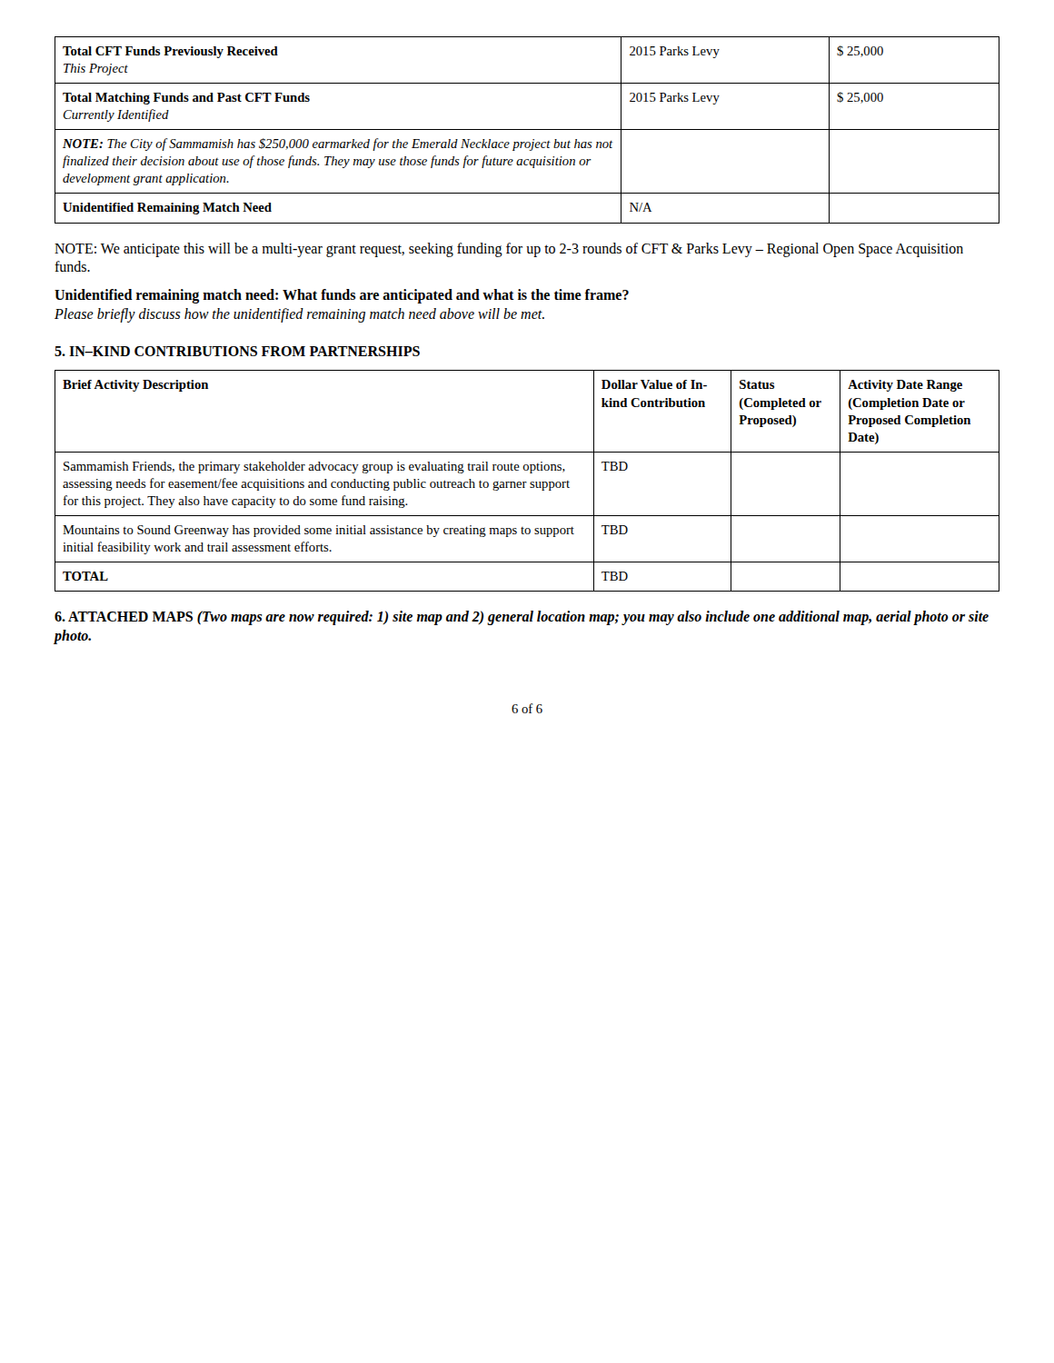| Total CFT Funds Previously Received This Project | 2015 Parks Levy | $ 25,000 |
| Total Matching Funds and Past CFT Funds Currently Identified | 2015 Parks Levy | $ 25,000 |
| NOTE: The City of Sammamish has $250,000 earmarked for the Emerald Necklace project but has not finalized their decision about use of those funds. They may use those funds for future acquisition or development grant application. | | |
| Unidentified Remaining Match Need | N/A | |
NOTE: We anticipate this will be a multi-year grant request, seeking funding for up to 2-3 rounds of CFT & Parks Levy – Regional Open Space Acquisition funds.
Unidentified remaining match need: What funds are anticipated and what is the time frame?
Please briefly discuss how the unidentified remaining match need above will be met.
5. IN–KIND CONTRIBUTIONS FROM PARTNERSHIPS
| Brief Activity Description | Dollar Value of In-kind Contribution | Status (Completed or Proposed) | Activity Date Range (Completion Date or Proposed Completion Date) |
| --- | --- | --- | --- |
| Sammamish Friends, the primary stakeholder advocacy group is evaluating trail route options, assessing needs for easement/fee acquisitions and conducting public outreach to garner support for this project. They also have capacity to do some fund raising. | TBD | | |
| Mountains to Sound Greenway has provided some initial assistance by creating maps to support initial feasibility work and trail assessment efforts. | TBD | | |
| TOTAL | TBD | | |
6. ATTACHED MAPS (Two maps are now required: 1) site map and 2) general location map; you may also include one additional map, aerial photo or site photo.
6 of 6